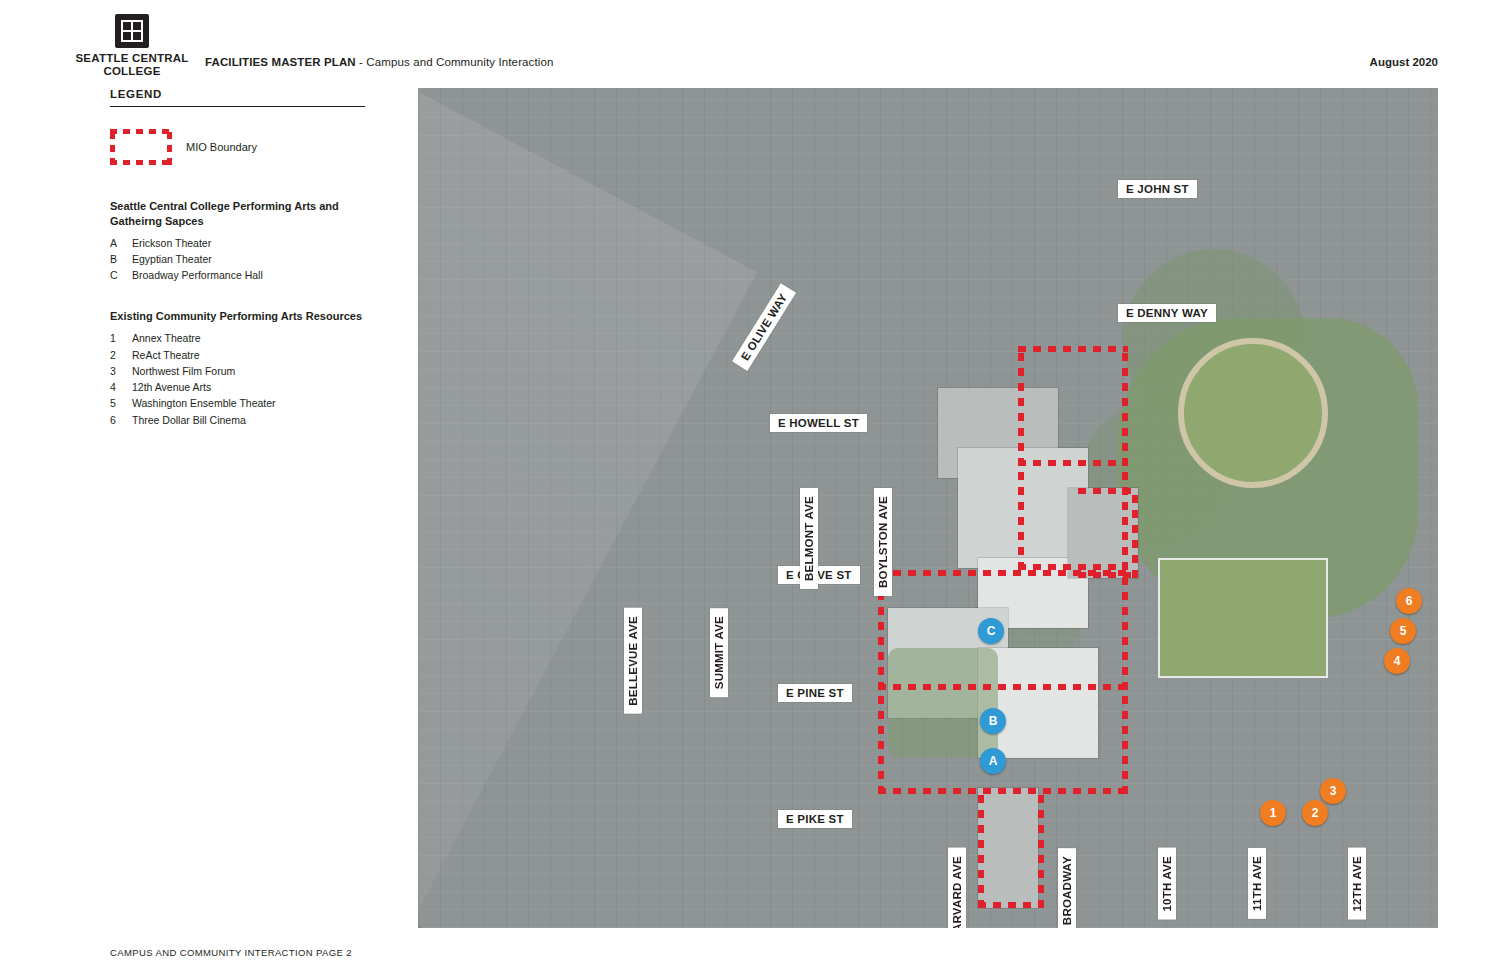SEATTLE CENTRAL
COLLEGE
FACILITIES MASTER PLAN - Campus and Community Interaction
August 2020
LEGEND
MIO Boundary
Seattle Central College Performing Arts and
Gatheirng Sapces
AErickson Theater
BEgyptian Theater
CBroadway Performance Hall
Existing Community Performing Arts Resources
1 Annex Theatre
2 ReAct Theatre
3 Northwest Film Forum
412th Avenue Arts
5 Washington Ensemble Theater
6 Three Dollar Bill Cinema
E JOHN ST
E DENNY WAY
E HOWELL ST
E OLIVE ST
E PINE ST
E PIKE ST
E OLIVE WAY
BELLEVUE AVE
SUMMIT AVE
BELMONT AVE
BOYLSTON AVE
HARVARD AVE
BROADWAY
10TH AVE
11TH AVE
12TH AVE
C
B
A
6
5
4
3
2
1
CAMPUS AND COMMUNITY INTERACTION PAGE 2